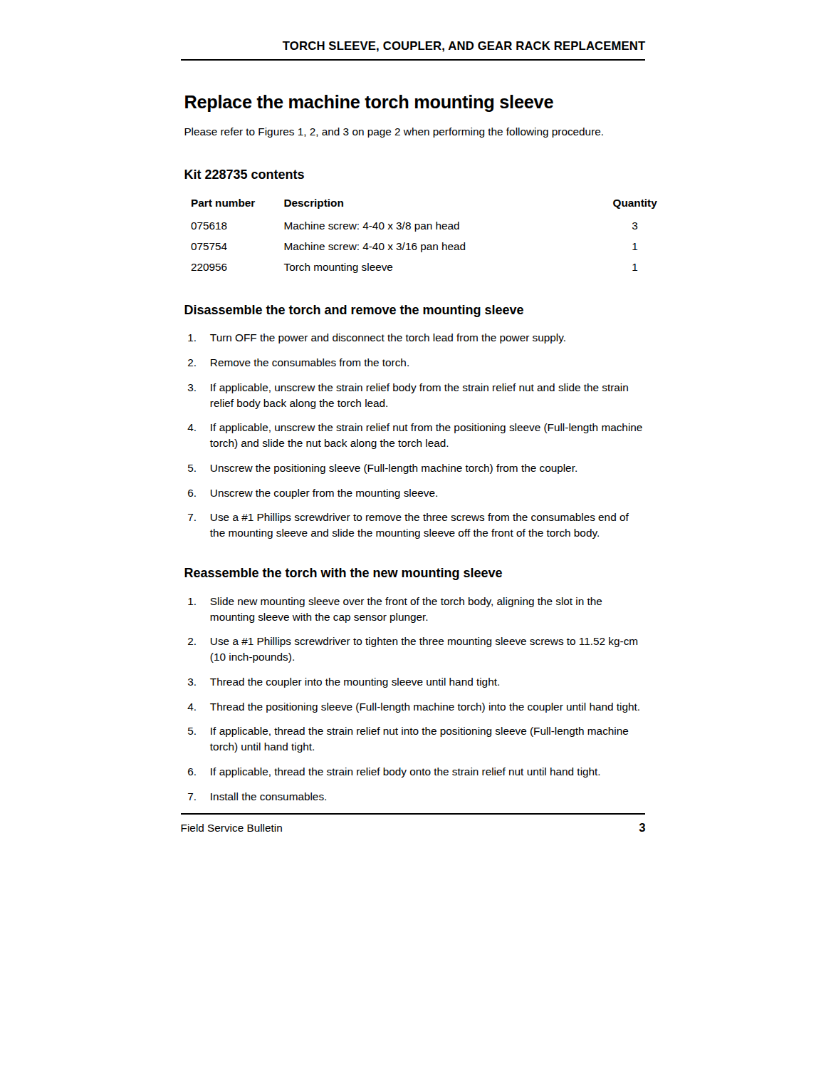TORCH SLEEVE, COUPLER, AND GEAR RACK REPLACEMENT
Replace the machine torch mounting sleeve
Please refer to Figures 1, 2, and 3 on page 2 when performing the following procedure.
Kit 228735 contents
| Part number | Description | Quantity |
| --- | --- | --- |
| 075618 | Machine screw: 4-40 x 3/8 pan head | 3 |
| 075754 | Machine screw: 4-40 x 3/16 pan head | 1 |
| 220956 | Torch mounting sleeve | 1 |
Disassemble the torch and remove the mounting sleeve
Turn OFF the power and disconnect the torch lead from the power supply.
Remove the consumables from the torch.
If applicable, unscrew the strain relief body from the strain relief nut and slide the strain relief body back along the torch lead.
If applicable, unscrew the strain relief nut from the positioning sleeve (Full-length machine torch) and slide the nut back along the torch lead.
Unscrew the positioning sleeve (Full-length machine torch) from the coupler.
Unscrew the coupler from the mounting sleeve.
Use a #1 Phillips screwdriver to remove the three screws from the consumables end of the mounting sleeve and slide the mounting sleeve off the front of the torch body.
Reassemble the torch with the new mounting sleeve
Slide new mounting sleeve over the front of the torch body, aligning the slot in the mounting sleeve with the cap sensor plunger.
Use a #1 Phillips screwdriver to tighten the three mounting sleeve screws to 11.52 kg-cm (10 inch-pounds).
Thread the coupler into the mounting sleeve until hand tight.
Thread the positioning sleeve (Full-length machine torch) into the coupler until hand tight.
If applicable, thread the strain relief nut into the positioning sleeve (Full-length machine torch) until hand tight.
If applicable, thread the strain relief body onto the strain relief nut until hand tight.
Install the consumables.
Field Service Bulletin 3